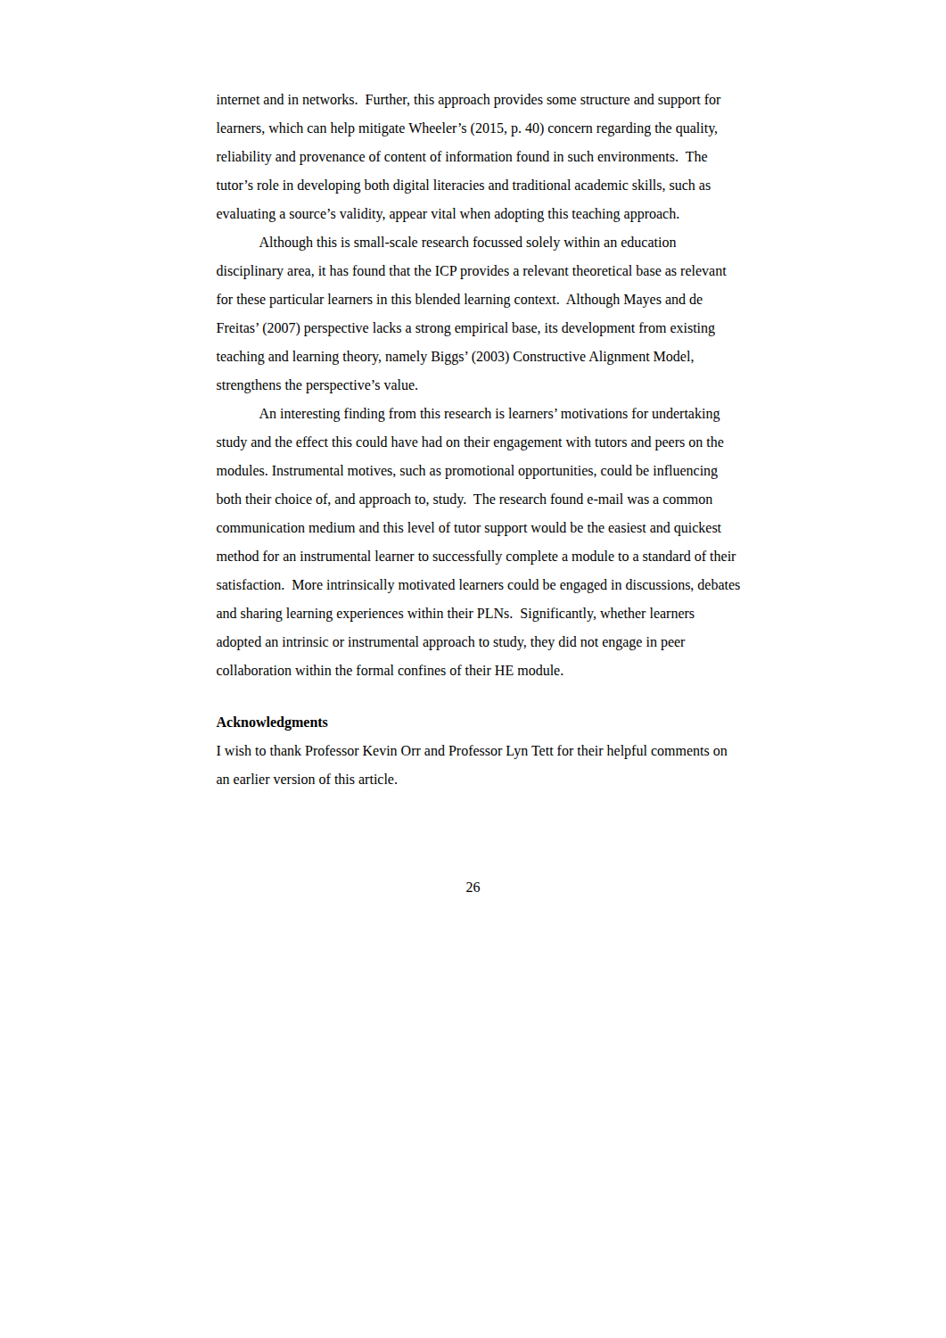internet and in networks. Further, this approach provides some structure and support for learners, which can help mitigate Wheeler’s (2015, p. 40) concern regarding the quality, reliability and provenance of content of information found in such environments. The tutor’s role in developing both digital literacies and traditional academic skills, such as evaluating a source’s validity, appear vital when adopting this teaching approach.
Although this is small-scale research focussed solely within an education disciplinary area, it has found that the ICP provides a relevant theoretical base as relevant for these particular learners in this blended learning context. Although Mayes and de Freitas’ (2007) perspective lacks a strong empirical base, its development from existing teaching and learning theory, namely Biggs’ (2003) Constructive Alignment Model, strengthens the perspective’s value.
An interesting finding from this research is learners’ motivations for undertaking study and the effect this could have had on their engagement with tutors and peers on the modules. Instrumental motives, such as promotional opportunities, could be influencing both their choice of, and approach to, study. The research found e-mail was a common communication medium and this level of tutor support would be the easiest and quickest method for an instrumental learner to successfully complete a module to a standard of their satisfaction. More intrinsically motivated learners could be engaged in discussions, debates and sharing learning experiences within their PLNs. Significantly, whether learners adopted an intrinsic or instrumental approach to study, they did not engage in peer collaboration within the formal confines of their HE module.
Acknowledgments
I wish to thank Professor Kevin Orr and Professor Lyn Tett for their helpful comments on an earlier version of this article.
26